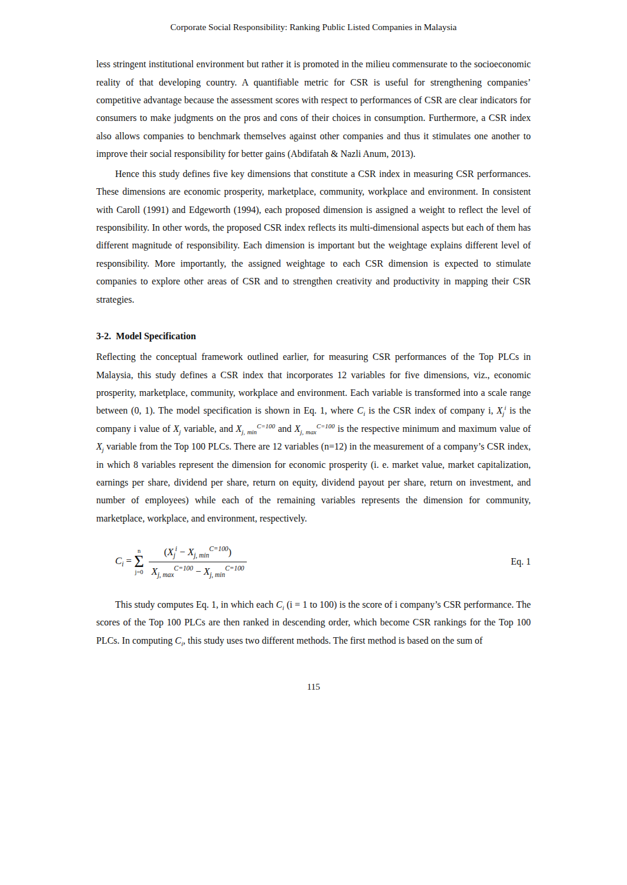Corporate Social Responsibility: Ranking Public Listed Companies in Malaysia
less stringent institutional environment but rather it is promoted in the milieu commensurate to the socioeconomic reality of that developing country. A quantifiable metric for CSR is useful for strengthening companies’ competitive advantage because the assessment scores with respect to performances of CSR are clear indicators for consumers to make judgments on the pros and cons of their choices in consumption. Furthermore, a CSR index also allows companies to benchmark themselves against other companies and thus it stimulates one another to improve their social responsibility for better gains (Abdifatah & Nazli Anum, 2013).
Hence this study defines five key dimensions that constitute a CSR index in measuring CSR performances. These dimensions are economic prosperity, marketplace, community, workplace and environment. In consistent with Caroll (1991) and Edgeworth (1994), each proposed dimension is assigned a weight to reflect the level of responsibility. In other words, the proposed CSR index reflects its multi-dimensional aspects but each of them has different magnitude of responsibility. Each dimension is important but the weightage explains different level of responsibility. More importantly, the assigned weightage to each CSR dimension is expected to stimulate companies to explore other areas of CSR and to strengthen creativity and productivity in mapping their CSR strategies.
3-2. Model Specification
Reflecting the conceptual framework outlined earlier, for measuring CSR performances of the Top PLCs in Malaysia, this study defines a CSR index that incorporates 12 variables for five dimensions, viz., economic prosperity, marketplace, community, workplace and environment. Each variable is transformed into a scale range between (0, 1). The model specification is shown in Eq. 1, where Ci is the CSR index of company i, Xji is the company i value of Xj variable, and Xj, minC=100 and Xj, maxC=100 is the respective minimum and maximum value of Xj variable from the Top 100 PLCs. There are 12 variables (n=12) in the measurement of a company’s CSR index, in which 8 variables represent the dimension for economic prosperity (i. e. market value, market capitalization, earnings per share, dividend per share, return on equity, dividend payout per share, return on investment, and number of employees) while each of the remaining variables represents the dimension for community, marketplace, workplace, and environment, respectively.
Ci = n Σ j=0 (Xji − Xj, minC=100) Xj, maxC=100 − Xj, minC=100 Eq. 1
This study computes Eq. 1, in which each Ci (i = 1 to 100) is the score of i company’s CSR performance. The scores of the Top 100 PLCs are then ranked in descending order, which become CSR rankings for the Top 100 PLCs. In computing Ci, this study uses two different methods. The first method is based on the sum of
115